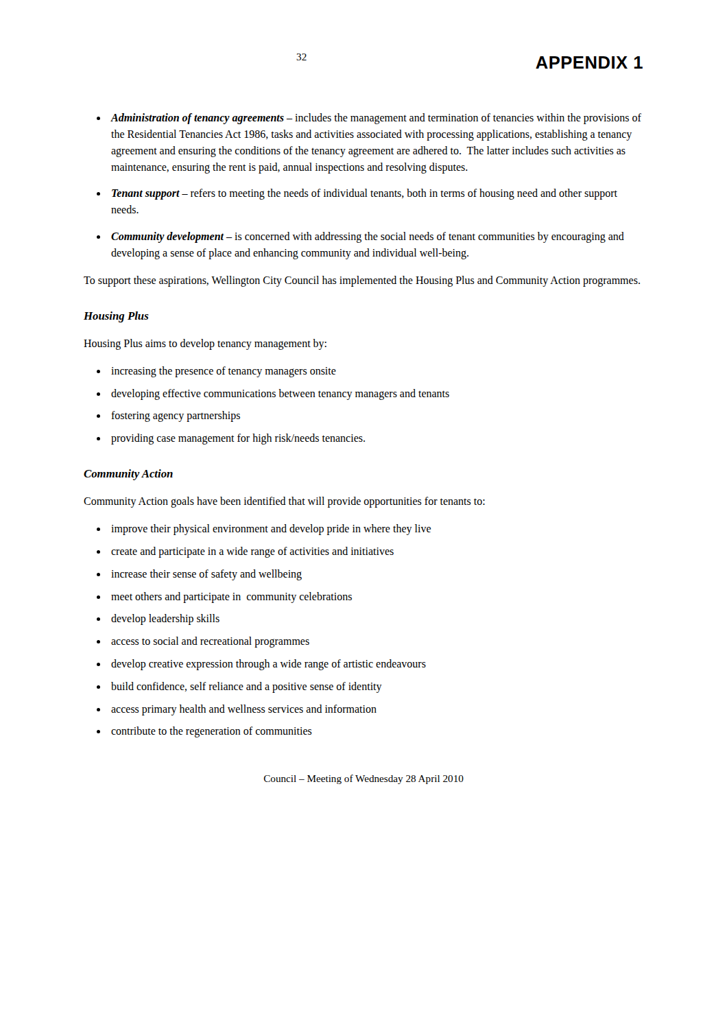32
APPENDIX 1
Administration of tenancy agreements – includes the management and termination of tenancies within the provisions of the Residential Tenancies Act 1986, tasks and activities associated with processing applications, establishing a tenancy agreement and ensuring the conditions of the tenancy agreement are adhered to. The latter includes such activities as maintenance, ensuring the rent is paid, annual inspections and resolving disputes.
Tenant support – refers to meeting the needs of individual tenants, both in terms of housing need and other support needs.
Community development – is concerned with addressing the social needs of tenant communities by encouraging and developing a sense of place and enhancing community and individual well-being.
To support these aspirations, Wellington City Council has implemented the Housing Plus and Community Action programmes.
Housing Plus
Housing Plus aims to develop tenancy management by:
increasing the presence of tenancy managers onsite
developing effective communications between tenancy managers and tenants
fostering agency partnerships
providing case management for high risk/needs tenancies.
Community Action
Community Action goals have been identified that will provide opportunities for tenants to:
improve their physical environment and develop pride in where they live
create and participate in a wide range of activities and initiatives
increase their sense of safety and wellbeing
meet others and participate in community celebrations
develop leadership skills
access to social and recreational programmes
develop creative expression through a wide range of artistic endeavours
build confidence, self reliance and a positive sense of identity
access primary health and wellness services and information
contribute to the regeneration of communities
Council – Meeting of Wednesday 28 April 2010